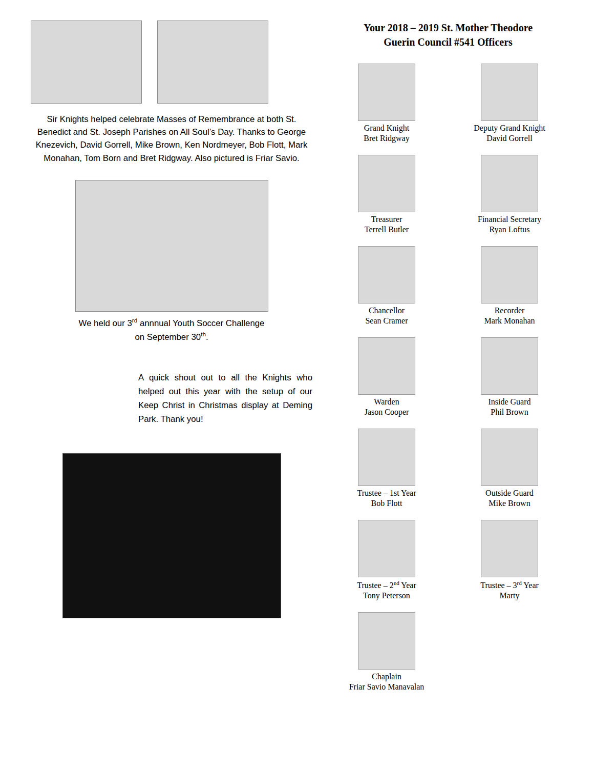Sir Knights helped celebrate Masses of Remembrance at both St. Benedict and St. Joseph Parishes on All Soul’s Day. Thanks to George Knezevich, David Gorrell, Mike Brown, Ken Nordmeyer, Bob Flott, Mark Monahan, Tom Born and Bret Ridgway. Also pictured is Friar Savio.
We held our 3rd annnual Youth Soccer Challenge
on September 30th.
A quick shout out to all the Knights who helped out this year with the setup of our Keep Christ in Christmas display at Deming Park. Thank you!
Your 2018 – 2019 St. Mother Theodore
Guerin Council #541 Officers
Grand Knight Bret Ridgway
Deputy Grand Knight David Gorrell
Treasurer Terrell Butler
Financial Secretary Ryan Loftus
Chancellor Sean Cramer
Recorder Mark Monahan
Warden Jason Cooper
Inside Guard Phil Brown
Trustee – 1st Year Bob Flott
Outside Guard Mike Brown
Trustee – 2nd Year Tony Peterson
Trustee – 3rd Year Marty
Chaplain Friar Savio Manavalan